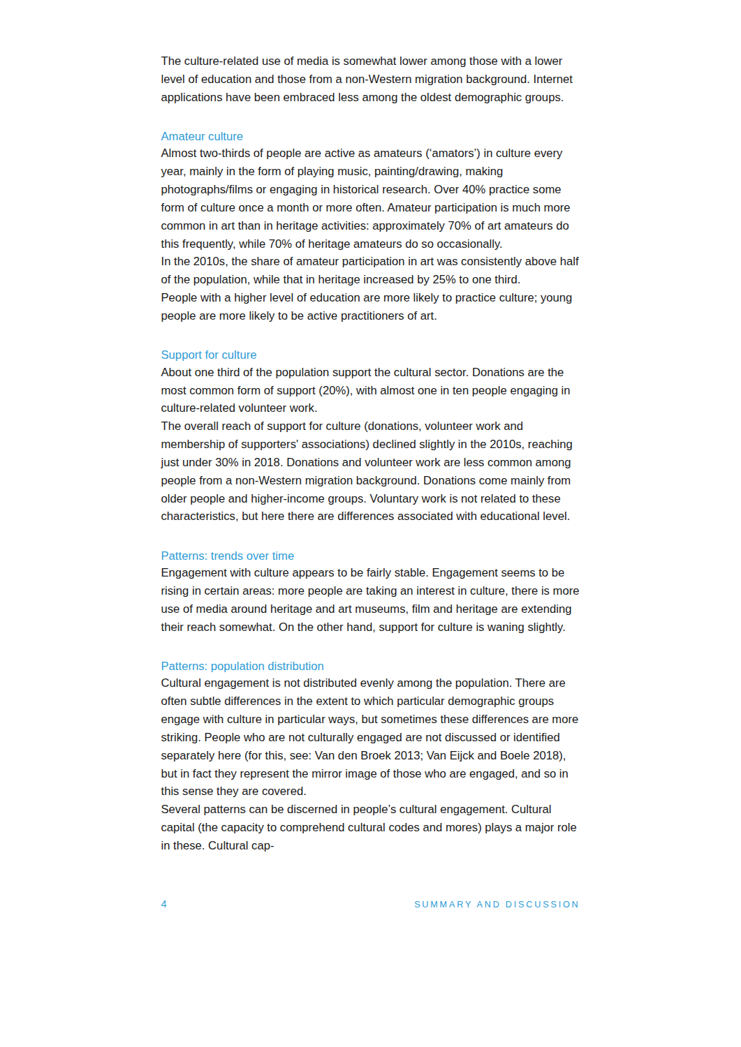The culture-related use of media is somewhat lower among those with a lower level of education and those from a non-Western migration background. Internet applications have been embraced less among the oldest demographic groups.
Amateur culture
Almost two-thirds of people are active as amateurs (‘amators’) in culture every year, mainly in the form of playing music, painting/drawing, making photographs/films or engaging in historical research. Over 40% practice some form of culture once a month or more often. Amateur participation is much more common in art than in heritage activities: approximately 70% of art amateurs do this frequently, while 70% of heritage amateurs do so occasionally.
In the 2010s, the share of amateur participation in art was consistently above half of the population, while that in heritage increased by 25% to one third.
People with a higher level of education are more likely to practice culture; young people are more likely to be active practitioners of art.
Support for culture
About one third of the population support the cultural sector. Donations are the most common form of support (20%), with almost one in ten people engaging in culture-related volunteer work.
The overall reach of support for culture (donations, volunteer work and membership of supporters' associations) declined slightly in the 2010s, reaching just under 30% in 2018. Donations and volunteer work are less common among people from a non-Western migration background. Donations come mainly from older people and higher-income groups. Voluntary work is not related to these characteristics, but here there are differences associated with educational level.
Patterns: trends over time
Engagement with culture appears to be fairly stable. Engagement seems to be rising in certain areas: more people are taking an interest in culture, there is more use of media around heritage and art museums, film and heritage are extending their reach somewhat. On the other hand, support for culture is waning slightly.
Patterns: population distribution
Cultural engagement is not distributed evenly among the population. There are often subtle differences in the extent to which particular demographic groups engage with culture in particular ways, but sometimes these differences are more striking. People who are not culturally engaged are not discussed or identified separately here (for this, see: Van den Broek 2013; Van Eijck and Boele 2018), but in fact they represent the mirror image of those who are engaged, and so in this sense they are covered.
Several patterns can be discerned in people’s cultural engagement. Cultural capital (the capacity to comprehend cultural codes and mores) plays a major role in these. Cultural cap-
4 summary and discussion